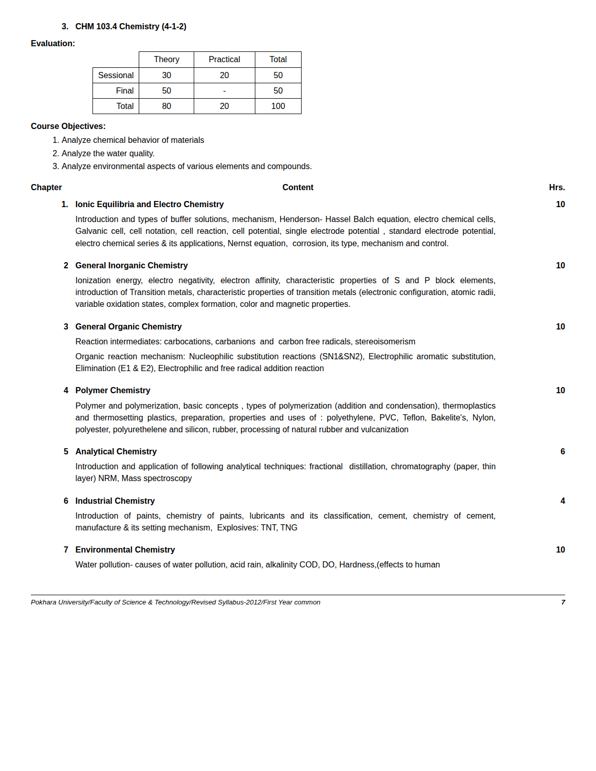3. CHM 103.4 Chemistry (4-1-2)
Evaluation:
| | Theory | Practical | Total |
| Sessional | 30 | 20 | 50 |
| Final | 50 | - | 50 |
| Total | 80 | 20 | 100 |
Course Objectives:
Analyze chemical behavior of materials
Analyze the water quality.
Analyze environmental aspects of various elements and compounds.
Chapter
Content
Hrs.
1.
Ionic Equilibria and Electro Chemistry
Introduction and types of buffer solutions, mechanism, Henderson- Hassel Balch equation, electro chemical cells, Galvanic cell, cell notation, cell reaction, cell potential, single electrode potential , standard electrode potential, electro chemical series & its applications, Nernst equation, corrosion, its type, mechanism and control.
10
2
General Inorganic Chemistry
Ionization energy, electro negativity, electron affinity, characteristic properties of S and P block elements, introduction of Transition metals, characteristic properties of transition metals (electronic configuration, atomic radii, variable oxidation states, complex formation, color and magnetic properties.
10
3
General Organic Chemistry
Reaction intermediates: carbocations, carbanions and carbon free radicals, stereoisomerism
Organic reaction mechanism: Nucleophilic substitution reactions (SN1&SN2), Electrophilic aromatic substitution, Elimination (E1 & E2), Electrophilic and free radical addition reaction
10
4
Polymer Chemistry
Polymer and polymerization, basic concepts , types of polymerization (addition and condensation), thermoplastics and thermosetting plastics, preparation, properties and uses of : polyethylene, PVC, Teflon, Bakelite's, Nylon, polyester, polyurethelene and silicon, rubber, processing of natural rubber and vulcanization
10
5
Analytical Chemistry
Introduction and application of following analytical techniques: fractional distillation, chromatography (paper, thin layer) NRM, Mass spectroscopy
6
6
Industrial Chemistry
Introduction of paints, chemistry of paints, lubricants and its classification, cement, chemistry of cement, manufacture & its setting mechanism, Explosives: TNT, TNG
4
7
Environmental Chemistry
Water pollution- causes of water pollution, acid rain, alkalinity COD, DO, Hardness,(effects to human
10
Pokhara University/Faculty of Science & Technology/Revised Syllabus-2012/First Year common
7